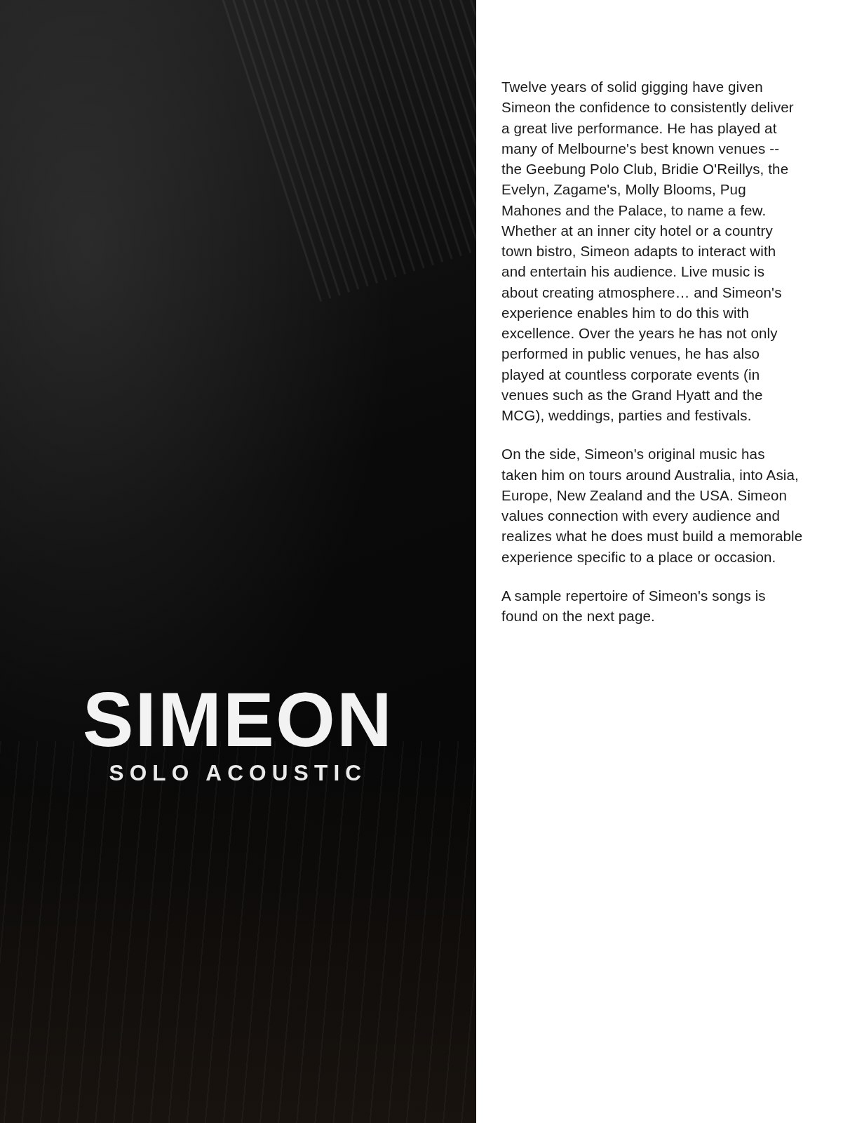SIMEON SOLO ACOUSTIC
Twelve years of solid gigging have given Simeon the confidence to consistently deliver a great live performance. He has played at many of Melbourne's best known venues -- the Geebung Polo Club, Bridie O'Reillys, the Evelyn, Zagame's, Molly Blooms, Pug Mahones and the Palace, to name a few. Whether at an inner city hotel or a country town bistro, Simeon adapts to interact with and entertain his audience. Live music is about creating atmosphere… and Simeon's experience enables him to do this with excellence. Over the years he has not only performed in public venues, he has also played at countless corporate events (in venues such as the Grand Hyatt and the MCG), weddings, parties and festivals.
On the side, Simeon's original music has taken him on tours around Australia, into Asia, Europe, New Zealand and the USA. Simeon values connection with every audience and realizes what he does must build a memorable experience specific to a place or occasion.
A sample repertoire of Simeon's songs is found on the next page.